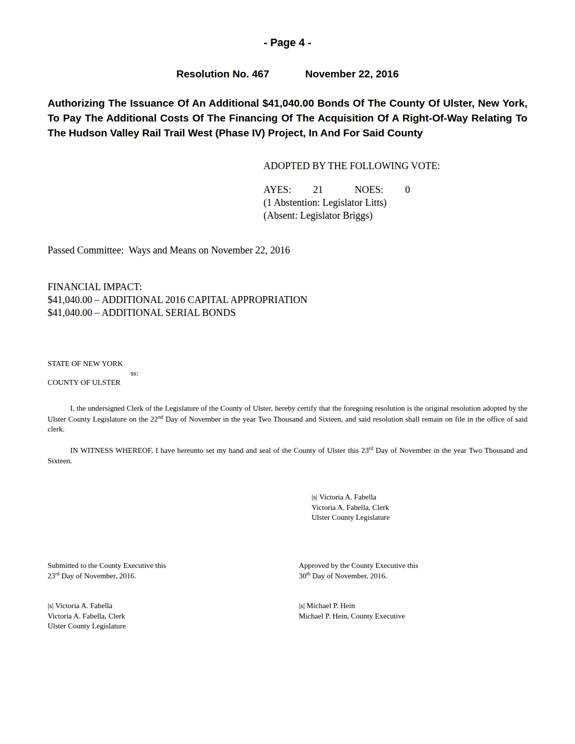- Page 4 -
Resolution No. 467 November 22, 2016
Authorizing The Issuance Of An Additional $41,040.00 Bonds Of The County Of Ulster, New York, To Pay The Additional Costs Of The Financing Of The Acquisition Of A Right-Of-Way Relating To The Hudson Valley Rail Trail West (Phase IV) Project, In And For Said County
ADOPTED BY THE FOLLOWING VOTE:
AYES: 21 NOES: 0
(1 Abstention: Legislator Litts)
(Absent: Legislator Briggs)
Passed Committee: Ways and Means on November 22, 2016
FINANCIAL IMPACT:
$41,040.00 – ADDITIONAL 2016 CAPITAL APPROPRIATION
$41,040.00 – ADDITIONAL SERIAL BONDS
STATE OF NEW YORK
ss:
COUNTY OF ULSTER
I, the undersigned Clerk of the Legislature of the County of Ulster, hereby certify that the foregoing resolution is the original resolution adopted by the Ulster County Legislature on the 22nd Day of November in the year Two Thousand and Sixteen, and said resolution shall remain on file in the office of said clerk.
IN WITNESS WHEREOF, I have hereunto set my hand and seal of the County of Ulster this 23rd Day of November in the year Two Thousand and Sixteen.
|s| Victoria A. Fabella
Victoria A. Fabella, Clerk
Ulster County Legislature
| Submitted to the County Executive this 23 rd Day of November, 2016. | Approved by the County Executive this 30 th Day of November, 2016. |
| /s/ Victoria A. Fabella Victoria A. Fabella, Clerk Ulster County Legislature | /s/ Michael P. Hein Michael P. Hein, County Executive |